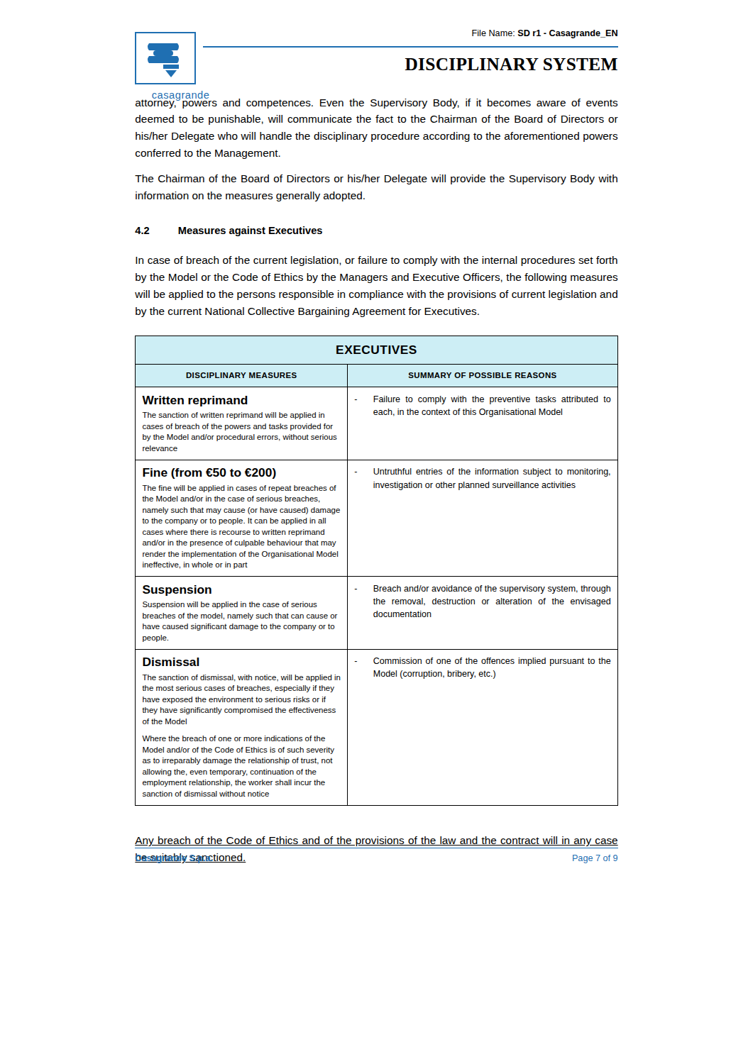casagrande
File Name: SD r1 - Casagrande_EN
DISCIPLINARY SYSTEM
attorney, powers and competences. Even the Supervisory Body, if it becomes aware of events deemed to be punishable, will communicate the fact to the Chairman of the Board of Directors or his/her Delegate who will handle the disciplinary procedure according to the aforementioned powers conferred to the Management.
The Chairman of the Board of Directors or his/her Delegate will provide the Supervisory Body with information on the measures generally adopted.
4.2 Measures against Executives
In case of breach of the current legislation, or failure to comply with the internal procedures set forth by the Model or the Code of Ethics by the Managers and Executive Officers, the following measures will be applied to the persons responsible in compliance with the provisions of current legislation and by the current National Collective Bargaining Agreement for Executives.
EXECUTIVES
| DISCIPLINARY MEASURES | SUMMARY OF POSSIBLE REASONS |
| --- | --- |
| Written reprimand The sanction of written reprimand will be applied in cases of breach of the powers and tasks provided for by the Model and/or procedural errors, without serious relevance | - Failure to comply with the preventive tasks attributed to each, in the context of this Organisational Model |
| Fine (from €50 to €200) The fine will be applied in cases of repeat breaches of the Model and/or in the case of serious breaches, namely such that may cause (or have caused) damage to the company or to people. It can be applied in all cases where there is recourse to written reprimand and/or in the presence of culpable behaviour that may render the implementation of the Organisational Model ineffective, in whole or in part | - Untruthful entries of the information subject to monitoring, investigation or other planned surveillance activities |
| Suspension Suspension will be applied in the case of serious breaches of the model, namely such that can cause or have caused significant damage to the company or to people. | - Breach and/or avoidance of the supervisory system, through the removal, destruction or alteration of the envisaged documentation |
| Dismissal The sanction of dismissal, with notice, will be applied in the most serious cases of breaches, especially if they have exposed the environment to serious risks or if they have significantly compromised the effectiveness of the Model Where the breach of one or more indications of the Model and/or of the Code of Ethics is of such severity as to irreparably damage the relationship of trust, not allowing the, even temporary, continuation of the employment relationship, the worker shall incur the sanction of dismissal without notice | - Commission of one of the offences implied pursuant to the Model (corruption, bribery, etc.) |
Any breach of the Code of Ethics and of the provisions of the law and the contract will in any case be suitably sanctioned.
Casagrande S.p.a. Page 7 of 9